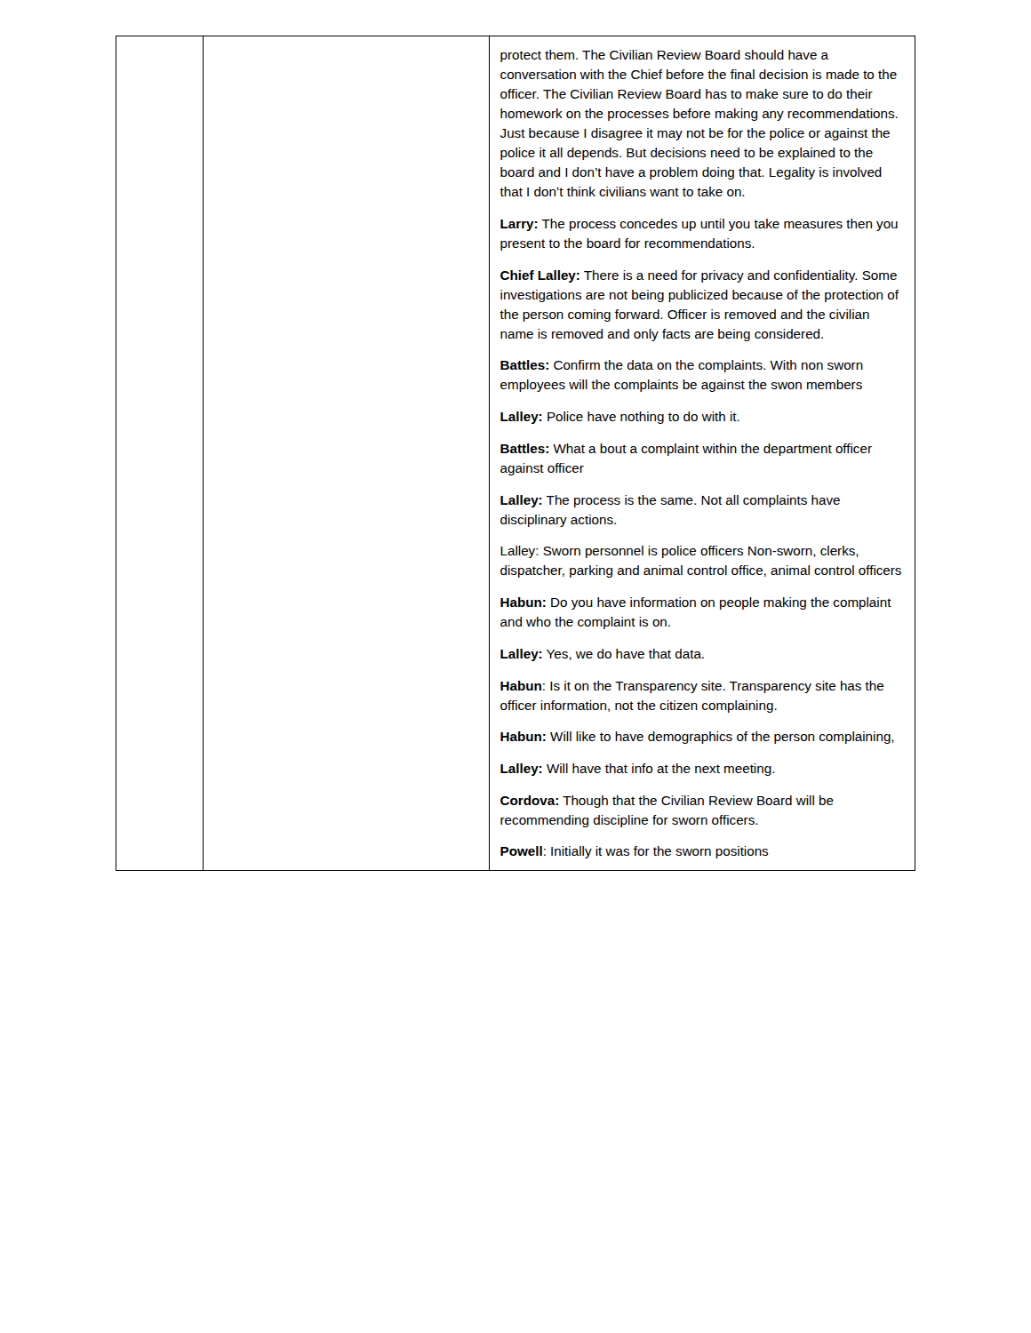| | | protect them. The Civilian Review Board should have a conversation with the Chief before the final decision is made to the officer. The Civilian Review Board has to make sure to do their homework on the processes before making any recommendations. Just because I disagree it may not be for the police or against the police it all depends. But decisions need to be explained to the board and I don’t have a problem doing that. Legality is involved that I don’t think civilians want to take on. Larry: The process concedes up until you take measures then you present to the board for recommendations. Chief Lalley: There is a need for privacy and confidentiality. Some investigations are not being publicized because of the protection of the person coming forward. Officer is removed and the civilian name is removed and only facts are being considered. Battles: Confirm the data on the complaints. With non sworn employees will the complaints be against the swon members Lalley: Police have nothing to do with it. Battles: What a bout a complaint within the department officer against officer Lalley: The process is the same. Not all complaints have disciplinary actions. Lalley: Sworn personnel is police officers Non-sworn, clerks, dispatcher, parking and animal control office, animal control officers Habun: Do you have information on people making the complaint and who the complaint is on. Lalley: Yes, we do have that data. Habun : Is it on the Transparency site. Transparency site has the officer information, not the citizen complaining. Habun: Will like to have demographics of the person complaining, Lalley: Will have that info at the next meeting. Cordova: Though that the Civilian Review Board will be recommending discipline for sworn officers. Powell : Initially it was for the sworn positions |